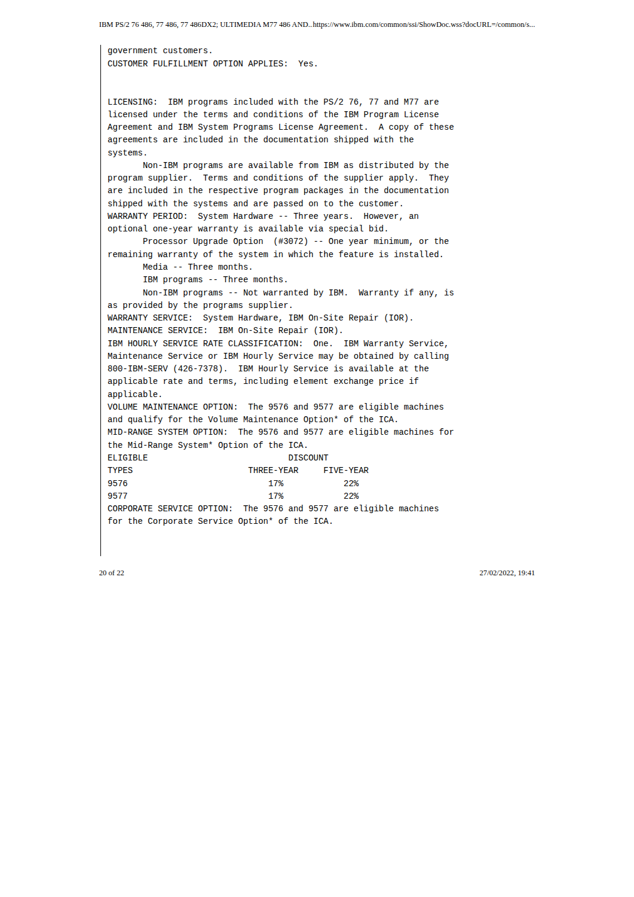IBM PS/2 76 486, 77 486, 77 486DX2; ULTIMEDIA M77 486 AND...
https://www.ibm.com/common/ssi/ShowDoc.wss?docURL=/common/s...
government customers.
CUSTOMER FULFILLMENT OPTION APPLIES:  Yes.


LICENSING:  IBM programs included with the PS/2 76, 77 and M77 are
licensed under the terms and conditions of the IBM Program License
Agreement and IBM System Programs License Agreement.  A copy of these
agreements are included in the documentation shipped with the
systems.
       Non-IBM programs are available from IBM as distributed by the
program supplier.  Terms and conditions of the supplier apply.  They
are included in the respective program packages in the documentation
shipped with the systems and are passed on to the customer.
WARRANTY PERIOD:  System Hardware -- Three years.  However, an
optional one-year warranty is available via special bid.
       Processor Upgrade Option  (#3072) -- One year minimum, or the
remaining warranty of the system in which the feature is installed.
       Media -- Three months.
       IBM programs -- Three months.
       Non-IBM programs -- Not warranted by IBM.  Warranty if any, is
as provided by the programs supplier.
WARRANTY SERVICE:  System Hardware, IBM On-Site Repair (IOR).
MAINTENANCE SERVICE:  IBM On-Site Repair (IOR).
IBM HOURLY SERVICE RATE CLASSIFICATION:  One.  IBM Warranty Service,
Maintenance Service or IBM Hourly Service may be obtained by calling
800-IBM-SERV (426-7378).  IBM Hourly Service is available at the
applicable rate and terms, including element exchange price if
applicable.
VOLUME MAINTENANCE OPTION:  The 9576 and 9577 are eligible machines
and qualify for the Volume Maintenance Option* of the ICA.
MID-RANGE SYSTEM OPTION:  The 9576 and 9577 are eligible machines for
the Mid-Range System* Option of the ICA.
ELIGIBLE                            DISCOUNT
TYPES                       THREE-YEAR     FIVE-YEAR
9576                            17%            22%
9577                            17%            22%
CORPORATE SERVICE OPTION:  The 9576 and 9577 are eligible machines
for the Corporate Service Option* of the ICA.
20 of 22
27/02/2022, 19:41